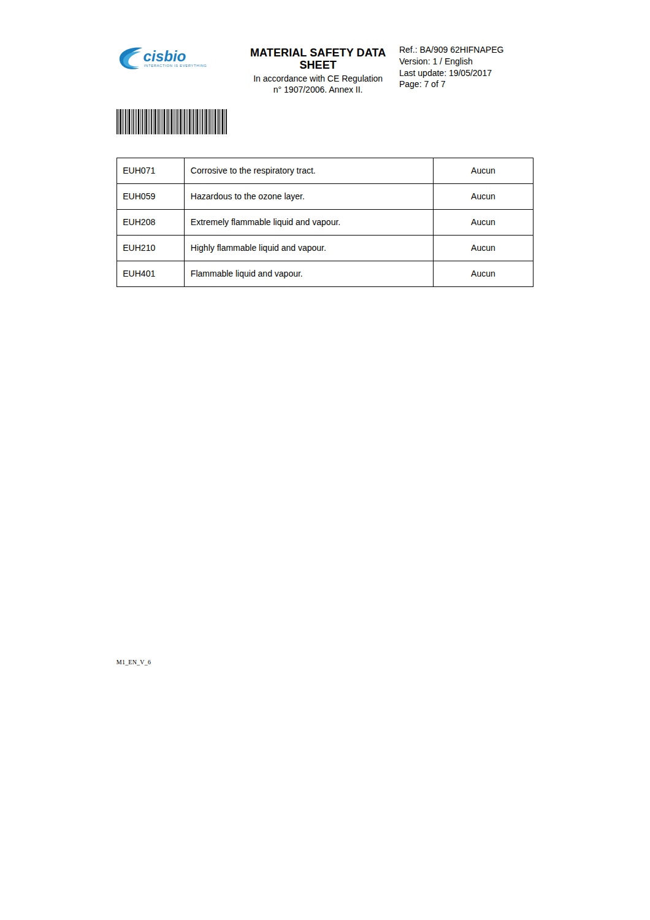cisbio INTERACTION IS EVERYTHING
MATERIAL SAFETY DATA SHEET
In accordance with CE Regulation
n° 1907/2006. Annex II.
Ref.: BA/909 62HIFNAPEG
Version: 1 / English
Last update: 19/05/2017
Page: 7 of 7
| EUH071 | Corrosive to the respiratory tract. | Aucun |
| EUH059 | Hazardous to the ozone layer. | Aucun |
| EUH208 | Extremely flammable liquid and vapour. | Aucun |
| EUH210 | Highly flammable liquid and vapour. | Aucun |
| EUH401 | Flammable liquid and vapour. | Aucun |
M1_EN_V_6